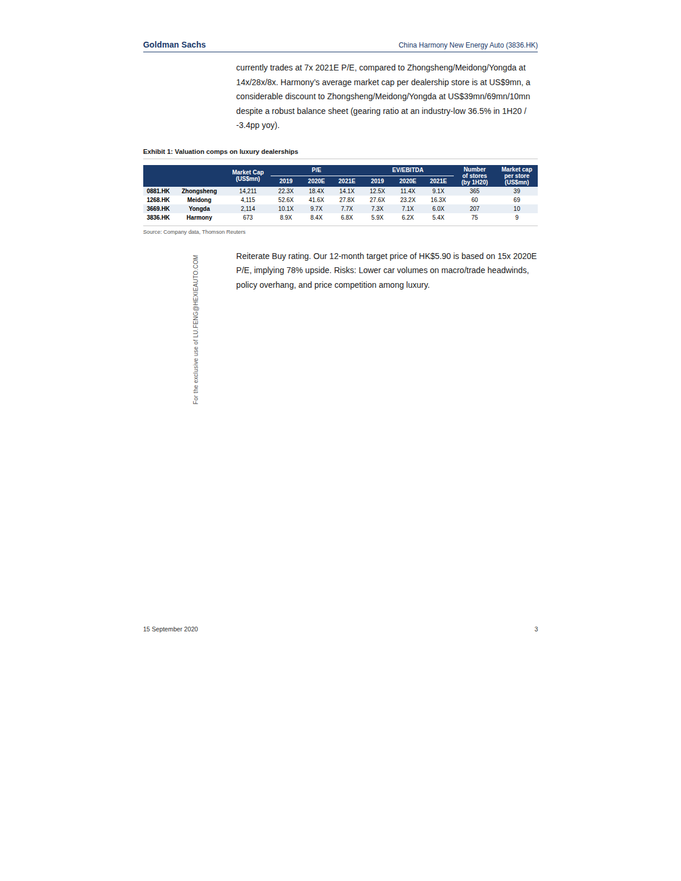Goldman Sachs
China Harmony New Energy Auto (3836.HK)
For the exclusive use of LU.FENG@HEXIEAUTO.COM
currently trades at 7x 2021E P/E, compared to Zhongsheng/Meidong/Yongda at 14x/28x/8x. Harmony’s average market cap per dealership store is at US$9mn, a considerable discount to Zhongsheng/Meidong/Yongda at US$39mn/69mn/10mn despite a robust balance sheet (gearing ratio at an industry-low 36.5% in 1H20 / -3.4pp yoy).
Exhibit 1: Valuation comps on luxury dealerships
| | | Market Cap (US$mn) | P/E | EV/EBITDA | Number of stores (by 1H20) | Market cap per store (US$mn) |
| --- | --- | --- | --- | --- | --- | --- |
| 2019 | 2020E | 2021E | 2019 | 2020E | 2021E |
| 0881.HK | Zhongsheng | 14,211 | 22.3X | 18.4X | 14.1X | 12.5X | 11.4X | 9.1X | 365 | 39 |
| 1268.HK | Meidong | 4,115 | 52.6X | 41.6X | 27.8X | 27.6X | 23.2X | 16.3X | 60 | 69 |
| 3669.HK | Yongda | 2,114 | 10.1X | 9.7X | 7.7X | 7.3X | 7.1X | 6.0X | 207 | 10 |
| 3836.HK | Harmony | 673 | 8.9X | 8.4X | 6.8X | 5.9X | 6.2X | 5.4X | 75 | 9 |
Source: Company data, Thomson Reuters
Reiterate Buy rating. Our 12-month target price of HK$5.90 is based on 15x 2020E P/E, implying 78% upside. Risks: Lower car volumes on macro/trade headwinds, policy overhang, and price competition among luxury.
15 September 2020
3